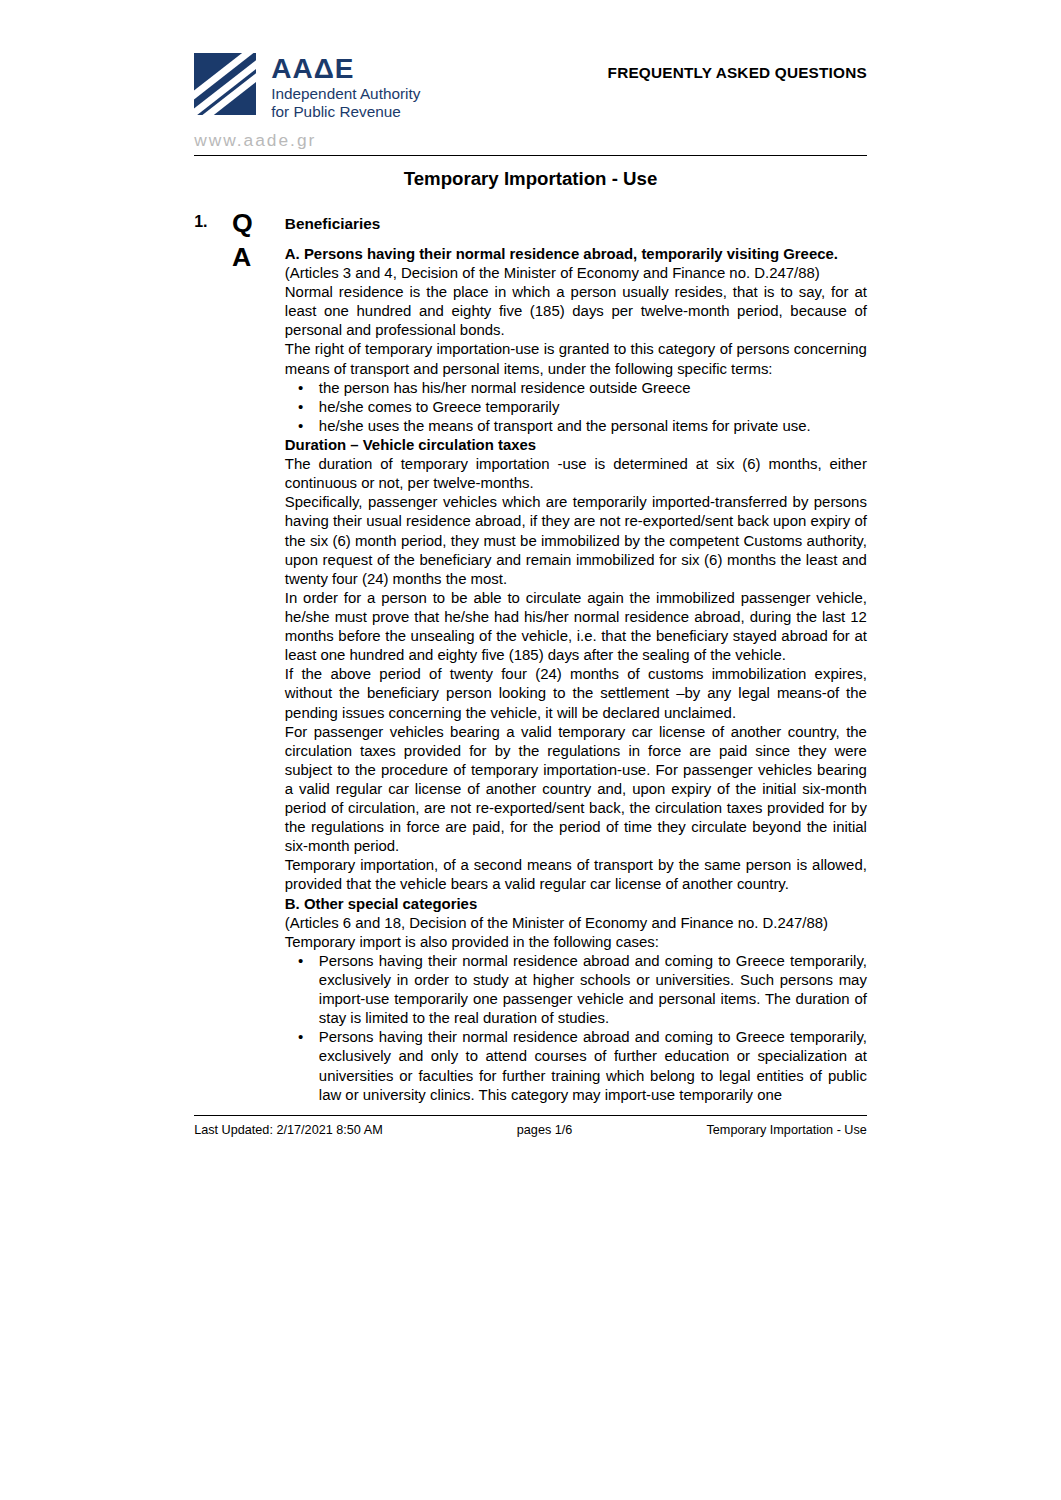ΑΑΔΕ
Independent Authority
for Public Revenue
FREQUENTLY ASKED QUESTIONS
www.aade.gr
Temporary Importation - Use
1.
Q
Beneficiaries
A
A. Persons having their normal residence abroad, temporarily visiting Greece.
(Articles 3 and 4, Decision of the Minister of Economy and Finance no. D.247/88)
Normal residence is the place in which a person usually resides, that is to say, for at least one hundred and eighty five (185) days per twelve-month period, because of personal and professional bonds.
The right of temporary importation-use is granted to this category of persons concerning means of transport and personal items, under the following specific terms:
the person has his/her normal residence outside Greece
he/she comes to Greece temporarily
he/she uses the means of transport and the personal items for private use.
Duration – Vehicle circulation taxes
The duration of temporary importation -use is determined at six (6) months, either continuous or not, per twelve-months.
Specifically, passenger vehicles which are temporarily imported-transferred by persons having their usual residence abroad, if they are not re-exported/sent back upon expiry of the six (6) month period, they must be immobilized by the competent Customs authority, upon request of the beneficiary and remain immobilized for six (6) months the least and twenty four (24) months the most.
In order for a person to be able to circulate again the immobilized passenger vehicle, he/she must prove that he/she had his/her normal residence abroad, during the last 12 months before the unsealing of the vehicle, i.e. that the beneficiary stayed abroad for at least one hundred and eighty five (185) days after the sealing of the vehicle.
If the above period of twenty four (24) months of customs immobilization expires, without the beneficiary person looking to the settlement –by any legal means-of the pending issues concerning the vehicle, it will be declared unclaimed.
For passenger vehicles bearing a valid temporary car license of another country, the circulation taxes provided for by the regulations in force are paid since they were subject to the procedure of temporary importation-use. For passenger vehicles bearing a valid regular car license of another country and, upon expiry of the initial six-month period of circulation, are not re-exported/sent back, the circulation taxes provided for by the regulations in force are paid, for the period of time they circulate beyond the initial six-month period.
Temporary importation, of a second means of transport by the same person is allowed, provided that the vehicle bears a valid regular car license of another country.
B. Other special categories
(Articles 6 and 18, Decision of the Minister of Economy and Finance no. D.247/88)
Temporary import is also provided in the following cases:
Persons having their normal residence abroad and coming to Greece temporarily, exclusively in order to study at higher schools or universities. Such persons may import-use temporarily one passenger vehicle and personal items. The duration of stay is limited to the real duration of studies.
Persons having their normal residence abroad and coming to Greece temporarily, exclusively and only to attend courses of further education or specialization at universities or faculties for further training which belong to legal entities of public law or university clinics. This category may import-use temporarily one
Last Updated: 2/17/2021 8:50 AM
pages 1/6
Temporary Importation - Use